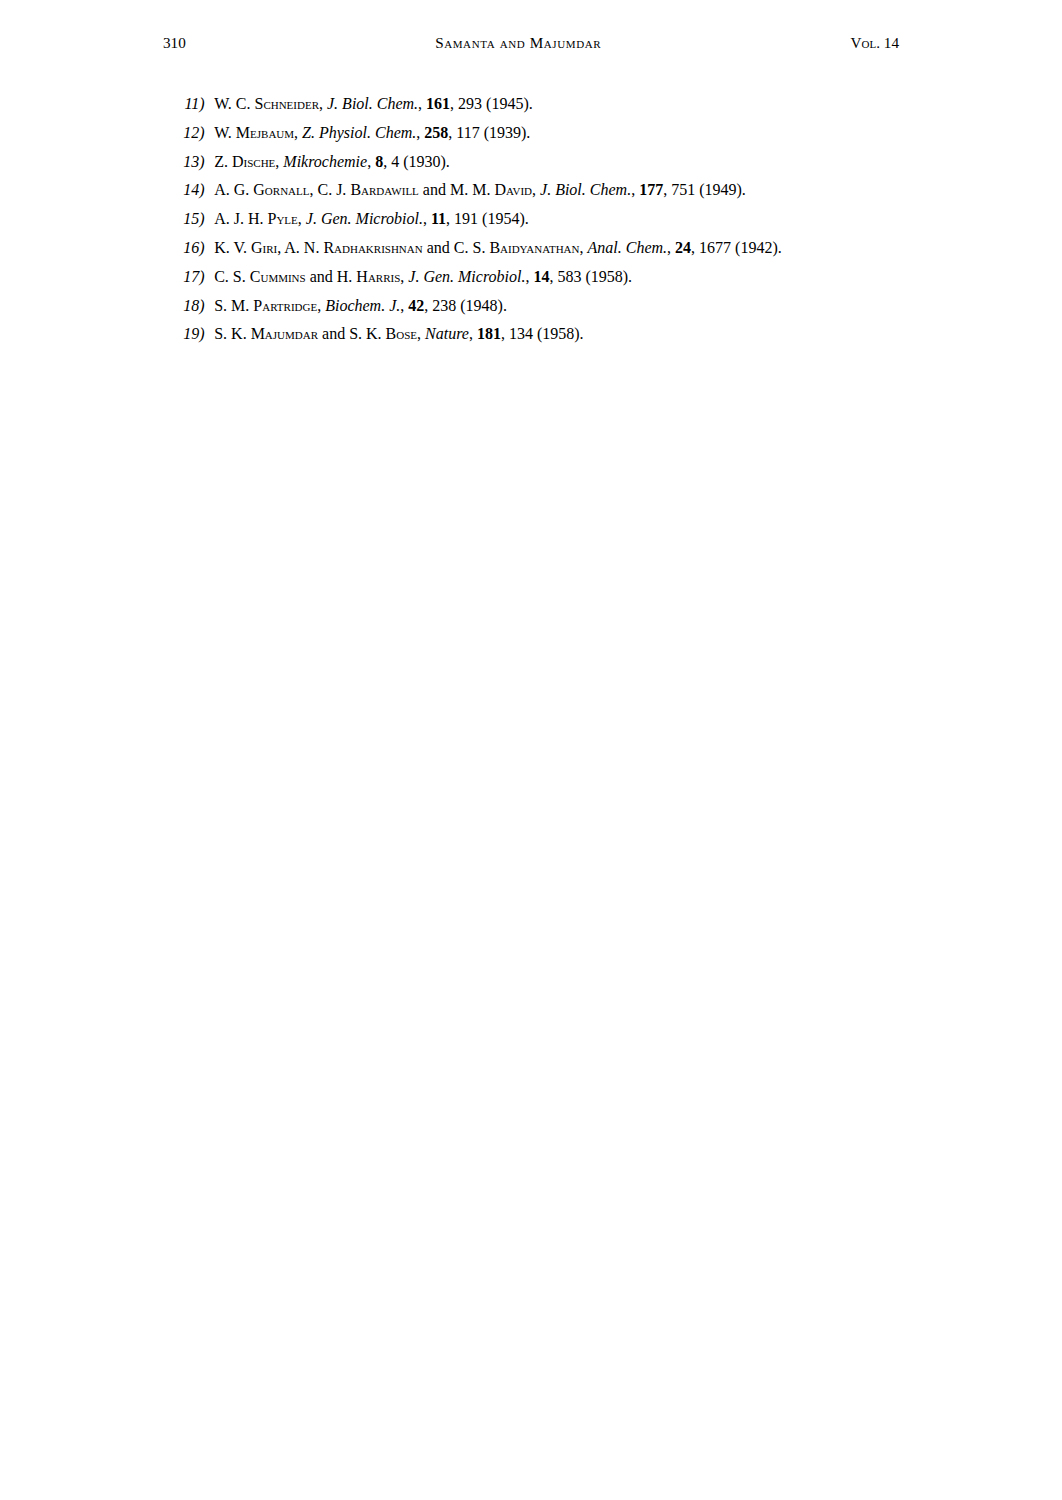310 Samanta and Majumdar Vol. 14
11) W. C. Schneider, J. Biol. Chem., 161, 293 (1945).
12) W. Mejbaum, Z. Physiol. Chem., 258, 117 (1939).
13) Z. Dische, Mikrochemie, 8, 4 (1930).
14) A. G. Gornall, C. J. Bardawill and M. M. David, J. Biol. Chem., 177, 751 (1949).
15) A. J. H. Pyle, J. Gen. Microbiol., 11, 191 (1954).
16) K. V. Giri, A. N. Radhakrishnan and C. S. Baidyanathan, Anal. Chem., 24, 1677 (1942).
17) C. S. Cummins and H. Harris, J. Gen. Microbiol., 14, 583 (1958).
18) S. M. Partridge, Biochem. J., 42, 238 (1948).
19) S. K. Majumdar and S. K. Bose, Nature, 181, 134 (1958).